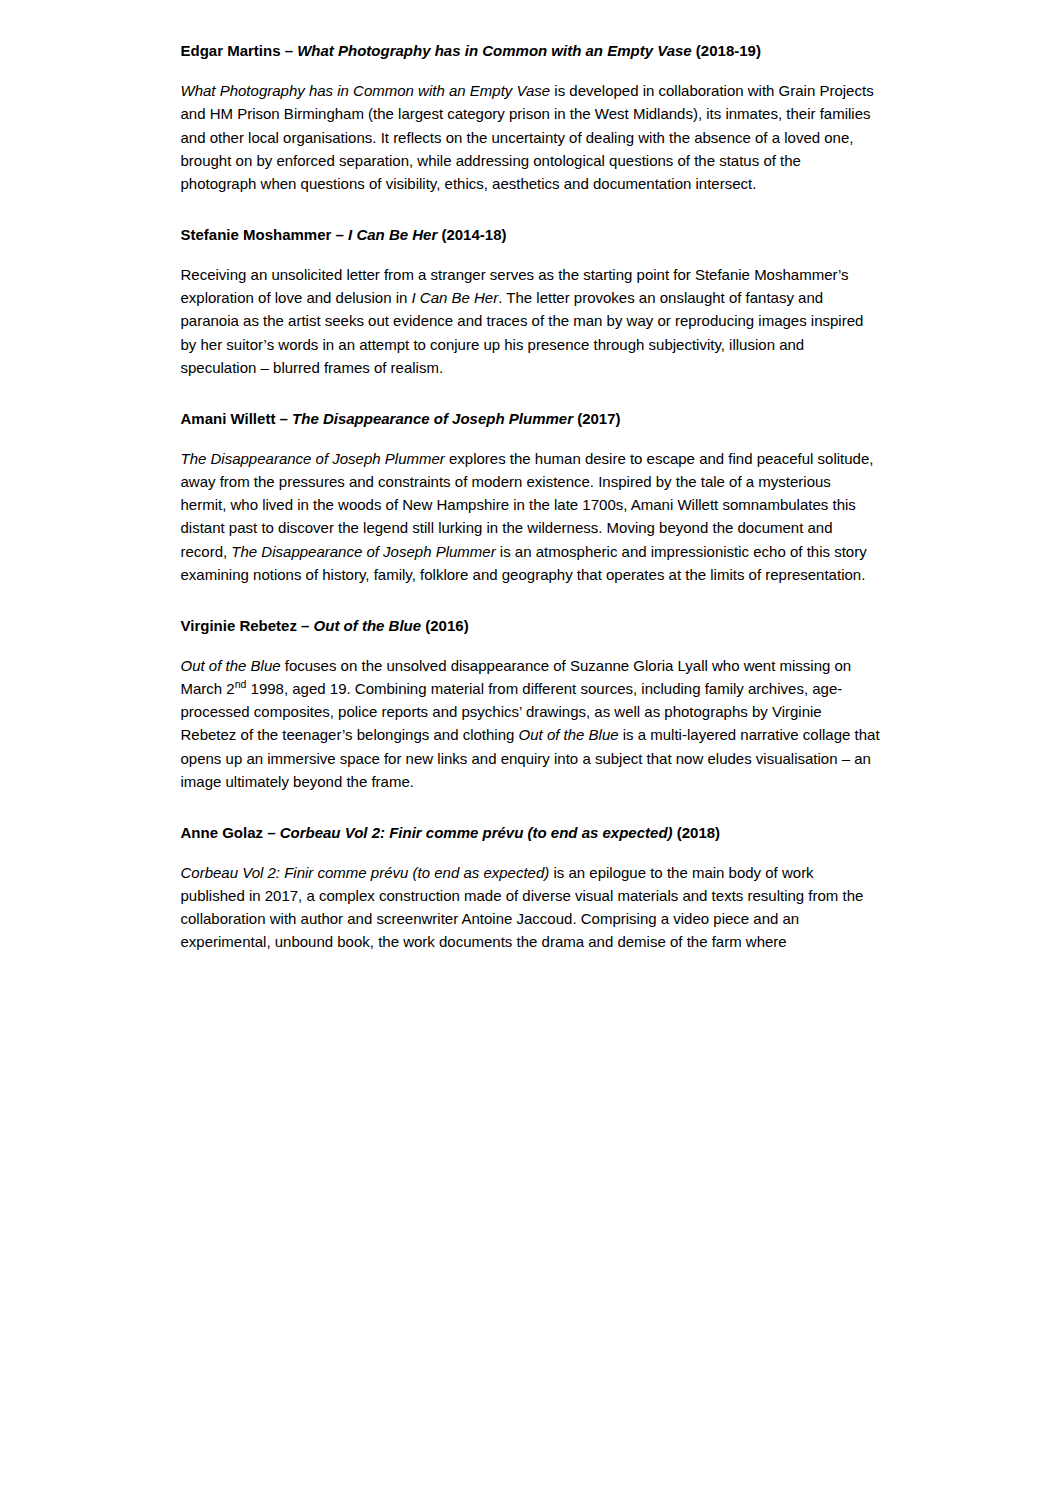Edgar Martins – What Photography has in Common with an Empty Vase (2018-19)
What Photography has in Common with an Empty Vase is developed in collaboration with Grain Projects and HM Prison Birmingham (the largest category prison in the West Midlands), its inmates, their families and other local organisations. It reflects on the uncertainty of dealing with the absence of a loved one, brought on by enforced separation, while addressing ontological questions of the status of the photograph when questions of visibility, ethics, aesthetics and documentation intersect.
Stefanie Moshammer – I Can Be Her (2014-18)
Receiving an unsolicited letter from a stranger serves as the starting point for Stefanie Moshammer’s exploration of love and delusion in I Can Be Her. The letter provokes an onslaught of fantasy and paranoia as the artist seeks out evidence and traces of the man by way or reproducing images inspired by her suitor’s words in an attempt to conjure up his presence through subjectivity, illusion and speculation – blurred frames of realism.
Amani Willett – The Disappearance of Joseph Plummer (2017)
The Disappearance of Joseph Plummer explores the human desire to escape and find peaceful solitude, away from the pressures and constraints of modern existence. Inspired by the tale of a mysterious hermit, who lived in the woods of New Hampshire in the late 1700s, Amani Willett somnambulates this distant past to discover the legend still lurking in the wilderness. Moving beyond the document and record, The Disappearance of Joseph Plummer is an atmospheric and impressionistic echo of this story examining notions of history, family, folklore and geography that operates at the limits of representation.
Virginie Rebetez – Out of the Blue (2016)
Out of the Blue focuses on the unsolved disappearance of Suzanne Gloria Lyall who went missing on March 2nd 1998, aged 19. Combining material from different sources, including family archives, age-processed composites, police reports and psychics’ drawings, as well as photographs by Virginie Rebetez of the teenager’s belongings and clothing Out of the Blue is a multi-layered narrative collage that opens up an immersive space for new links and enquiry into a subject that now eludes visualisation – an image ultimately beyond the frame.
Anne Golaz – Corbeau Vol 2: Finir comme prévu (to end as expected) (2018)
Corbeau Vol 2: Finir comme prévu (to end as expected) is an epilogue to the main body of work published in 2017, a complex construction made of diverse visual materials and texts resulting from the collaboration with author and screenwriter Antoine Jaccoud. Comprising a video piece and an experimental, unbound book, the work documents the drama and demise of the farm where